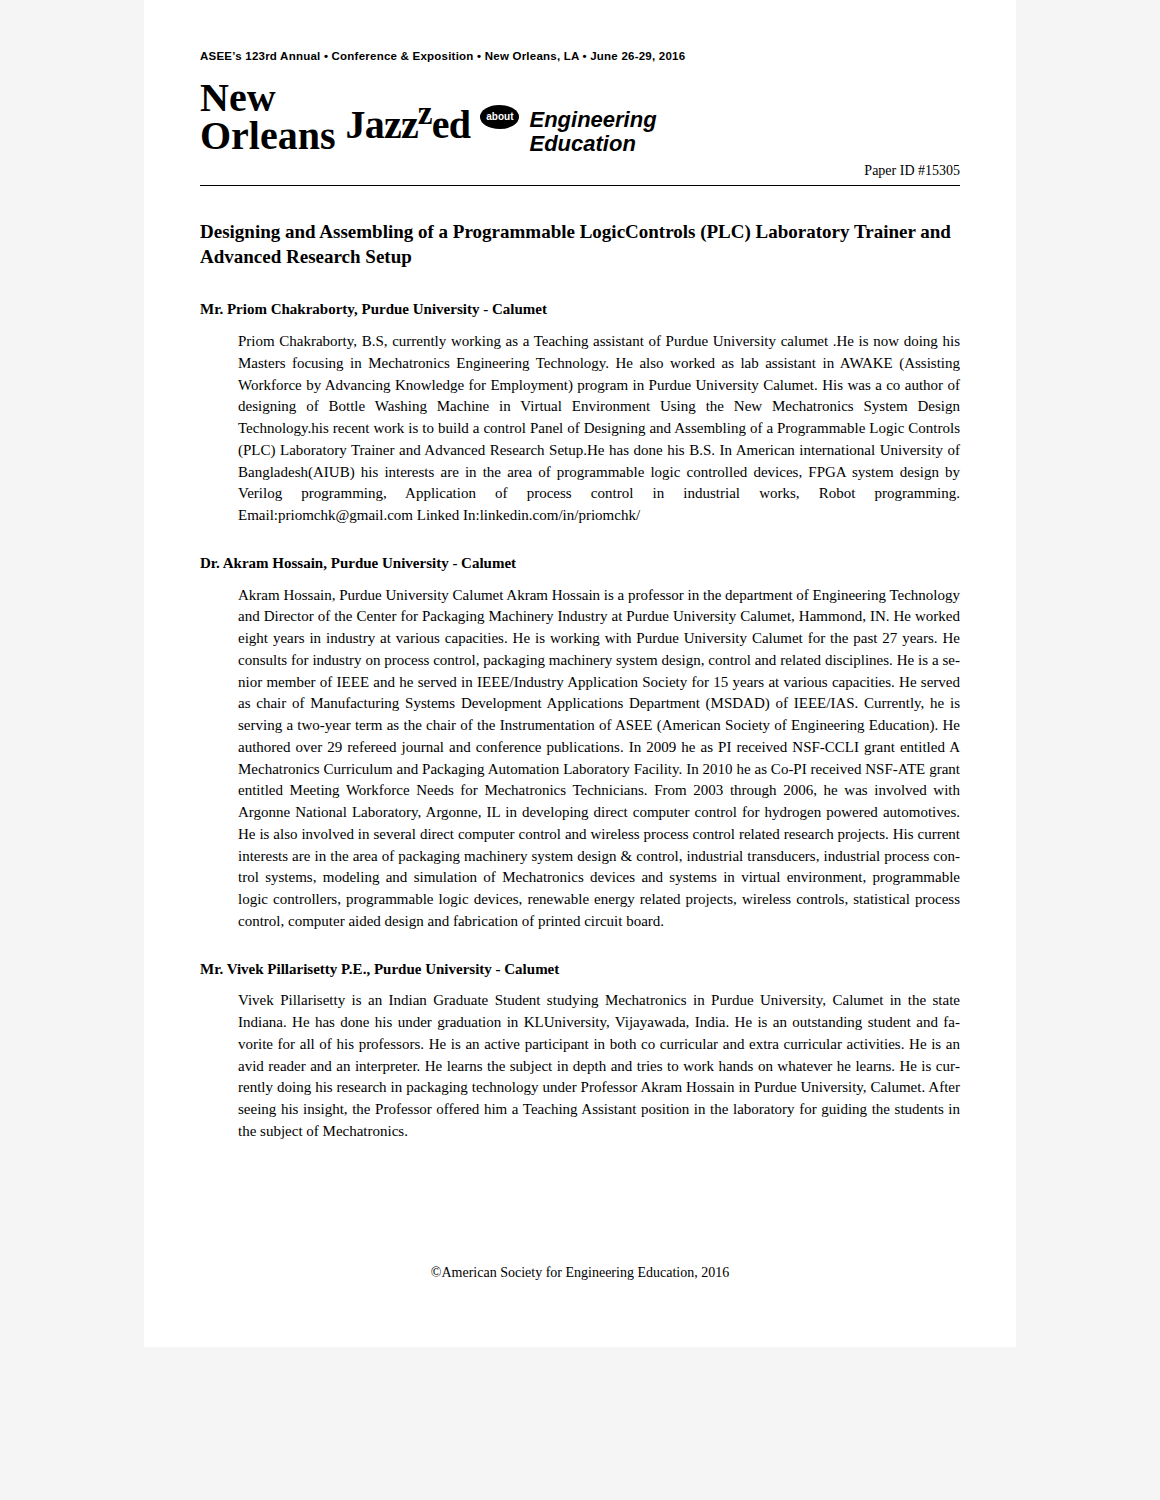ASEE’s 123rd Annual • Conference & Exposition • New Orleans, LA • June 26-29, 2016
New Orleans
Jazzzed
about
Engineering
Education
Paper ID #15305
Designing and Assembling of a Programmable LogicControls (PLC) Laboratory Trainer and Advanced Research Setup
Mr. Priom Chakraborty, Purdue University - Calumet
Priom Chakraborty, B.S, currently working as a Teaching assistant of Purdue University calumet .He is now doing his Masters focusing in Mechatronics Engineering Technology. He also worked as lab assistant in AWAKE (Assisting Workforce by Advancing Knowledge for Employment) program in Purdue University Calumet. His was a co author of designing of Bottle Washing Machine in Virtual Environment Using the New Mechatronics System Design Technology.his recent work is to build a control Panel of Designing and Assembling of a Programmable Logic Controls (PLC) Laboratory Trainer and Advanced Research Setup.He has done his B.S. In American international University of Bangladesh(AIUB) his interests are in the area of programmable logic controlled devices, FPGA system design by Verilog programming, Application of process control in industrial works, Robot programming. Email:priomchk@gmail.com Linked In:linkedin.com/in/priomchk/
Dr. Akram Hossain, Purdue University - Calumet
Akram Hossain, Purdue University Calumet Akram Hossain is a professor in the department of Engineering Technology and Director of the Center for Packaging Machinery Industry at Purdue University Calumet, Hammond, IN. He worked eight years in industry at various capacities. He is working with Purdue University Calumet for the past 27 years. He consults for industry on process control, packaging machinery system design, control and related disciplines. He is a senior member of IEEE and he served in IEEE/Industry Application Society for 15 years at various capacities. He served as chair of Manufacturing Systems Development Applications Department (MSDAD) of IEEE/IAS. Currently, he is serving a two-year term as the chair of the Instrumentation of ASEE (American Society of Engineering Education). He authored over 29 refereed journal and conference publications. In 2009 he as PI received NSF-CCLI grant entitled A Mechatronics Curriculum and Packaging Automation Laboratory Facility. In 2010 he as Co-PI received NSF-ATE grant entitled Meeting Workforce Needs for Mechatronics Technicians. From 2003 through 2006, he was involved with Argonne National Laboratory, Argonne, IL in developing direct computer control for hydrogen powered automotives. He is also involved in several direct computer control and wireless process control related research projects. His current interests are in the area of packaging machinery system design & control, industrial transducers, industrial process control systems, modeling and simulation of Mechatronics devices and systems in virtual environment, programmable logic controllers, programmable logic devices, renewable energy related projects, wireless controls, statistical process control, computer aided design and fabrication of printed circuit board.
Mr. Vivek Pillarisetty P.E., Purdue University - Calumet
Vivek Pillarisetty is an Indian Graduate Student studying Mechatronics in Purdue University, Calumet in the state Indiana. He has done his under graduation in KLUniversity, Vijayawada, India. He is an outstanding student and favorite for all of his professors. He is an active participant in both co curricular and extra curricular activities. He is an avid reader and an interpreter. He learns the subject in depth and tries to work hands on whatever he learns. He is currently doing his research in packaging technology under Professor Akram Hossain in Purdue University, Calumet. After seeing his insight, the Professor offered him a Teaching Assistant position in the laboratory for guiding the students in the subject of Mechatronics.
©American Society for Engineering Education, 2016